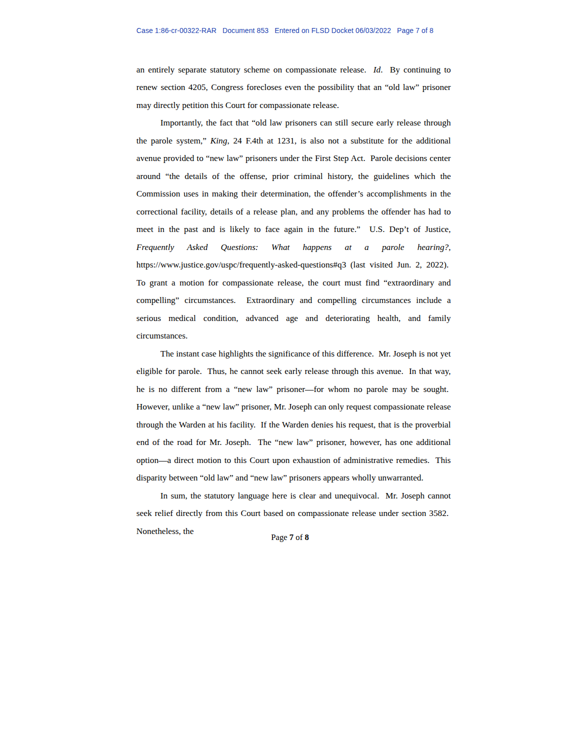Case 1:86-cr-00322-RAR Document 853 Entered on FLSD Docket 06/03/2022 Page 7 of 8
an entirely separate statutory scheme on compassionate release. Id. By continuing to renew section 4205, Congress forecloses even the possibility that an “old law” prisoner may directly petition this Court for compassionate release.
Importantly, the fact that “old law prisoners can still secure early release through the parole system,” King, 24 F.4th at 1231, is also not a substitute for the additional avenue provided to “new law” prisoners under the First Step Act. Parole decisions center around “the details of the offense, prior criminal history, the guidelines which the Commission uses in making their determination, the offender’s accomplishments in the correctional facility, details of a release plan, and any problems the offender has had to meet in the past and is likely to face again in the future.” U.S. Dep’t of Justice, Frequently Asked Questions: What happens at a parole hearing?, https://www.justice.gov/uspc/frequently-asked-questions#q3 (last visited Jun. 2, 2022). To grant a motion for compassionate release, the court must find “extraordinary and compelling” circumstances. Extraordinary and compelling circumstances include a serious medical condition, advanced age and deteriorating health, and family circumstances.
The instant case highlights the significance of this difference. Mr. Joseph is not yet eligible for parole. Thus, he cannot seek early release through this avenue. In that way, he is no different from a “new law” prisoner—for whom no parole may be sought. However, unlike a “new law” prisoner, Mr. Joseph can only request compassionate release through the Warden at his facility. If the Warden denies his request, that is the proverbial end of the road for Mr. Joseph. The “new law” prisoner, however, has one additional option—a direct motion to this Court upon exhaustion of administrative remedies. This disparity between “old law” and “new law” prisoners appears wholly unwarranted.
In sum, the statutory language here is clear and unequivocal. Mr. Joseph cannot seek relief directly from this Court based on compassionate release under section 3582. Nonetheless, the
Page 7 of 8